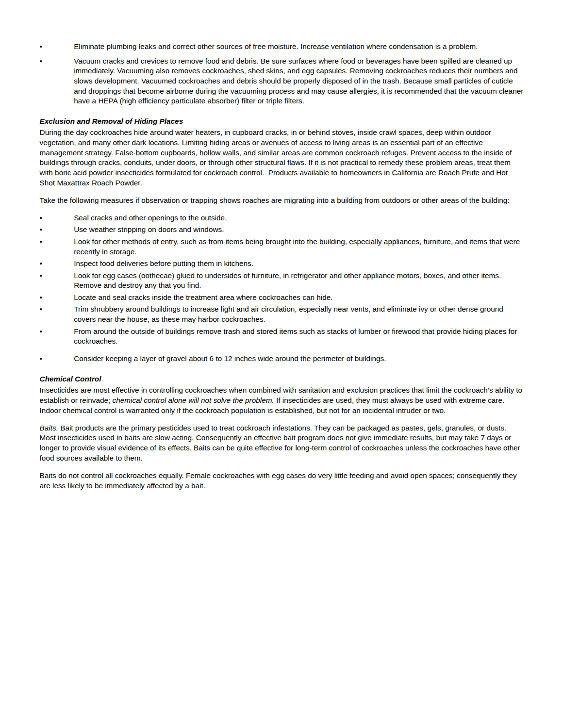Eliminate plumbing leaks and correct other sources of free moisture. Increase ventilation where condensation is a problem.
Vacuum cracks and crevices to remove food and debris. Be sure surfaces where food or beverages have been spilled are cleaned up immediately. Vacuuming also removes cockroaches, shed skins, and egg capsules. Removing cockroaches reduces their numbers and slows development. Vacuumed cockroaches and debris should be properly disposed of in the trash. Because small particles of cuticle and droppings that become airborne during the vacuuming process and may cause allergies, it is recommended that the vacuum cleaner have a HEPA (high efficiency particulate absorber) filter or triple filters.
Exclusion and Removal of Hiding Places
During the day cockroaches hide around water heaters, in cupboard cracks, in or behind stoves, inside crawl spaces, deep within outdoor vegetation, and many other dark locations. Limiting hiding areas or avenues of access to living areas is an essential part of an effective management strategy. False-bottom cupboards, hollow walls, and similar areas are common cockroach refuges. Prevent access to the inside of buildings through cracks, conduits, under doors, or through other structural flaws. If it is not practical to remedy these problem areas, treat them with boric acid powder insecticides formulated for cockroach control. Products available to homeowners in California are Roach Prufe and Hot Shot Maxattrax Roach Powder.
Take the following measures if observation or trapping shows roaches are migrating into a building from outdoors or other areas of the building:
Seal cracks and other openings to the outside.
Use weather stripping on doors and windows.
Look for other methods of entry, such as from items being brought into the building, especially appliances, furniture, and items that were recently in storage.
Inspect food deliveries before putting them in kitchens.
Look for egg cases (oothecae) glued to undersides of furniture, in refrigerator and other appliance motors, boxes, and other items. Remove and destroy any that you find.
Locate and seal cracks inside the treatment area where cockroaches can hide.
Trim shrubbery around buildings to increase light and air circulation, especially near vents, and eliminate ivy or other dense ground covers near the house, as these may harbor cockroaches.
From around the outside of buildings remove trash and stored items such as stacks of lumber or firewood that provide hiding places for cockroaches.
Consider keeping a layer of gravel about 6 to 12 inches wide around the perimeter of buildings.
Chemical Control
Insecticides are most effective in controlling cockroaches when combined with sanitation and exclusion practices that limit the cockroach’s ability to establish or reinvade; chemical control alone will not solve the problem. If insecticides are used, they must always be used with extreme care. Indoor chemical control is warranted only if the cockroach population is established, but not for an incidental intruder or two.
Baits. Bait products are the primary pesticides used to treat cockroach infestations. They can be packaged as pastes, gels, granules, or dusts. Most insecticides used in baits are slow acting. Consequently an effective bait program does not give immediate results, but may take 7 days or longer to provide visual evidence of its effects. Baits can be quite effective for long-term control of cockroaches unless the cockroaches have other food sources available to them.
Baits do not control all cockroaches equally. Female cockroaches with egg cases do very little feeding and avoid open spaces; consequently they are less likely to be immediately affected by a bait.